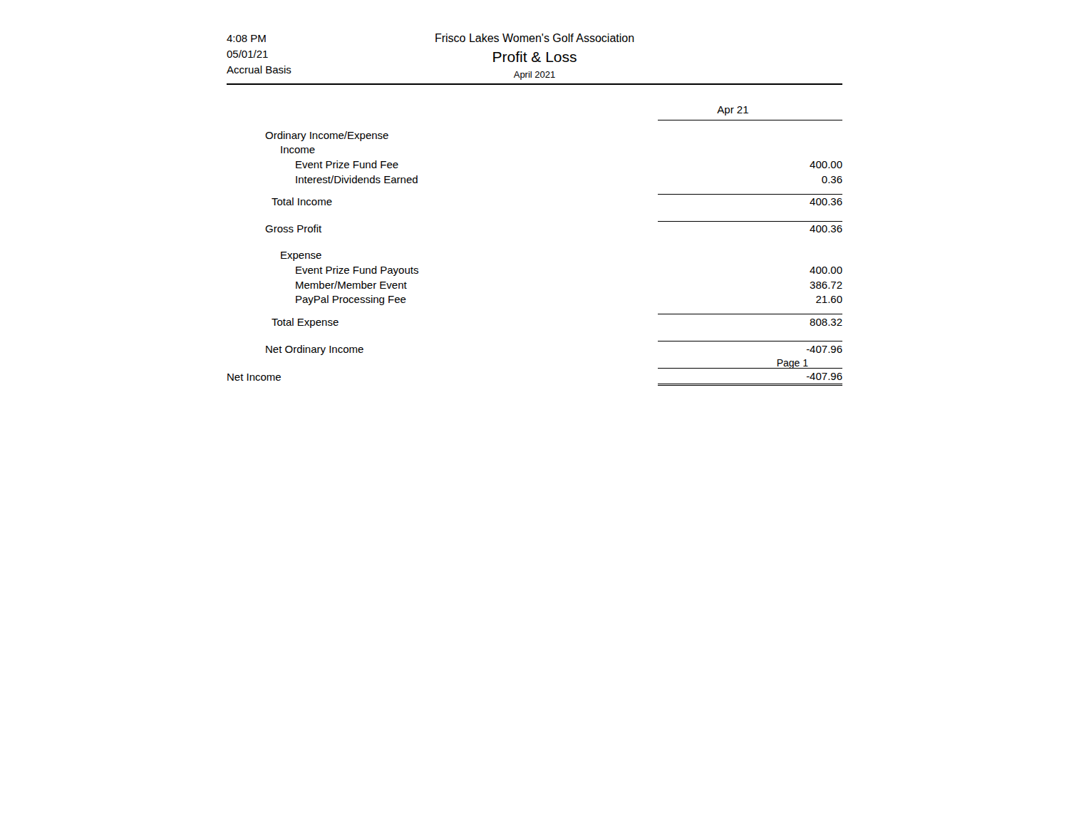4:08 PM
05/01/21
Accrual Basis
Frisco Lakes Women's Golf Association
Profit & Loss
April 2021
| | | Apr 21 |
| Ordinary Income/Expense | | |
| Income | | |
| Event Prize Fund Fee | | 400.00 |
| Interest/Dividends Earned | | 0.36 |
| Total Income | | 400.36 |
| Gross Profit | | 400.36 |
| Expense | | |
| Event Prize Fund Payouts | | 400.00 |
| Member/Member Event | | 386.72 |
| PayPal Processing Fee | | 21.60 |
| Total Expense | | 808.32 |
| Net Ordinary Income | | -407.96 |
| Net Income | | -407.96 |
Page 1